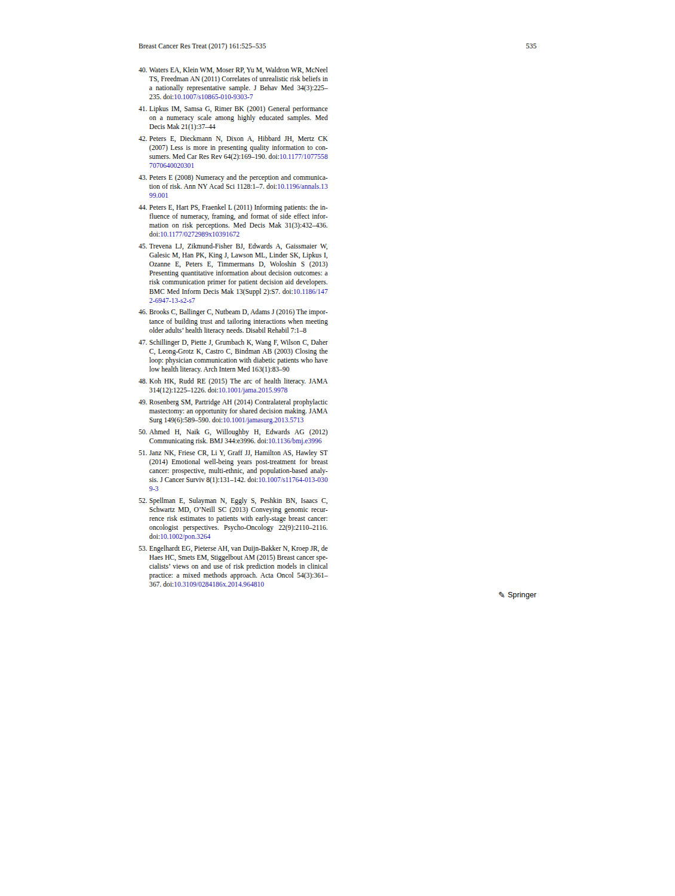Breast Cancer Res Treat (2017) 161:525–535
535
40. Waters EA, Klein WM, Moser RP, Yu M, Waldron WR, McNeel TS, Freedman AN (2011) Correlates of unrealistic risk beliefs in a nationally representative sample. J Behav Med 34(3):225–235. doi:10.1007/s10865-010-9303-7
41. Lipkus IM, Samsa G, Rimer BK (2001) General performance on a numeracy scale among highly educated samples. Med Decis Mak 21(1):37–44
42. Peters E, Dieckmann N, Dixon A, Hibbard JH, Mertz CK (2007) Less is more in presenting quality information to consumers. Med Car Res Rev 64(2):169–190. doi:10.1177/10775587070640020301
43. Peters E (2008) Numeracy and the perception and communication of risk. Ann NY Acad Sci 1128:1–7. doi:10.1196/annals.1399.001
44. Peters E, Hart PS, Fraenkel L (2011) Informing patients: the influence of numeracy, framing, and format of side effect information on risk perceptions. Med Decis Mak 31(3):432–436. doi:10.1177/0272989x10391672
45. Trevena LJ, Zikmund-Fisher BJ, Edwards A, Gaissmaier W, Galesic M, Han PK, King J, Lawson ML, Linder SK, Lipkus I, Ozanne E, Peters E, Timmermans D, Woloshin S (2013) Presenting quantitative information about decision outcomes: a risk communication primer for patient decision aid developers. BMC Med Inform Decis Mak 13(Suppl 2):S7. doi:10.1186/1472-6947-13-s2-s7
46. Brooks C, Ballinger C, Nutbeam D, Adams J (2016) The importance of building trust and tailoring interactions when meeting older adults’ health literacy needs. Disabil Rehabil 7:1–8
47. Schillinger D, Piette J, Grumbach K, Wang F, Wilson C, Daher C, Leong-Grotz K, Castro C, Bindman AB (2003) Closing the loop: physician communication with diabetic patients who have low health literacy. Arch Intern Med 163(1):83–90
48. Koh HK, Rudd RE (2015) The arc of health literacy. JAMA 314(12):1225–1226. doi:10.1001/jama.2015.9978
49. Rosenberg SM, Partridge AH (2014) Contralateral prophylactic mastectomy: an opportunity for shared decision making. JAMA Surg 149(6):589–590. doi:10.1001/jamasurg.2013.5713
50. Ahmed H, Naik G, Willoughby H, Edwards AG (2012) Communicating risk. BMJ 344:e3996. doi:10.1136/bmj.e3996
51. Janz NK, Friese CR, Li Y, Graff JJ, Hamilton AS, Hawley ST (2014) Emotional well-being years post-treatment for breast cancer: prospective, multi-ethnic, and population-based analysis. J Cancer Surviv 8(1):131–142. doi:10.1007/s11764-013-0309-3
52. Spellman E, Sulayman N, Eggly S, Peshkin BN, Isaacs C, Schwartz MD, O’Neill SC (2013) Conveying genomic recurrence risk estimates to patients with early-stage breast cancer: oncologist perspectives. Psycho-Oncology 22(9):2110–2116. doi:10.1002/pon.3264
53. Engelhardt EG, Pieterse AH, van Duijn-Bakker N, Kroep JR, de Haes HC, Smets EM, Stiggelbout AM (2015) Breast cancer specialists’ views on and use of risk prediction models in clinical practice: a mixed methods approach. Acta Oncol 54(3):361–367. doi:10.3109/0284186x.2014.964810
✎Springer